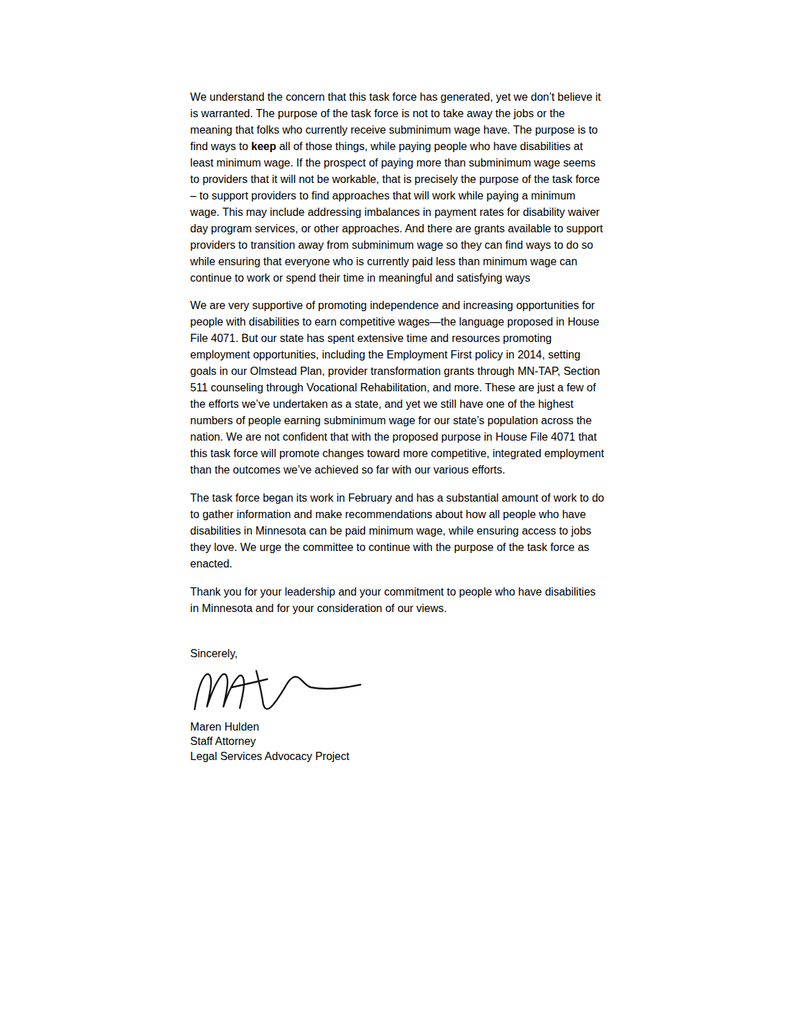We understand the concern that this task force has generated, yet we don’t believe it is warranted. The purpose of the task force is not to take away the jobs or the meaning that folks who currently receive subminimum wage have. The purpose is to find ways to keep all of those things, while paying people who have disabilities at least minimum wage. If the prospect of paying more than subminimum wage seems to providers that it will not be workable, that is precisely the purpose of the task force – to support providers to find approaches that will work while paying a minimum wage. This may include addressing imbalances in payment rates for disability waiver day program services, or other approaches. And there are grants available to support providers to transition away from subminimum wage so they can find ways to do so while ensuring that everyone who is currently paid less than minimum wage can continue to work or spend their time in meaningful and satisfying ways
We are very supportive of promoting independence and increasing opportunities for people with disabilities to earn competitive wages—the language proposed in House File 4071. But our state has spent extensive time and resources promoting employment opportunities, including the Employment First policy in 2014, setting goals in our Olmstead Plan, provider transformation grants through MN-TAP, Section 511 counseling through Vocational Rehabilitation, and more. These are just a few of the efforts we’ve undertaken as a state, and yet we still have one of the highest numbers of people earning subminimum wage for our state’s population across the nation. We are not confident that with the proposed purpose in House File 4071 that this task force will promote changes toward more competitive, integrated employment than the outcomes we’ve achieved so far with our various efforts.
The task force began its work in February and has a substantial amount of work to do to gather information and make recommendations about how all people who have disabilities in Minnesota can be paid minimum wage, while ensuring access to jobs they love. We urge the committee to continue with the purpose of the task force as enacted.
Thank you for your leadership and your commitment to people who have disabilities in Minnesota and for your consideration of our views.
Sincerely,
Maren Hulden
Staff Attorney
Legal Services Advocacy Project